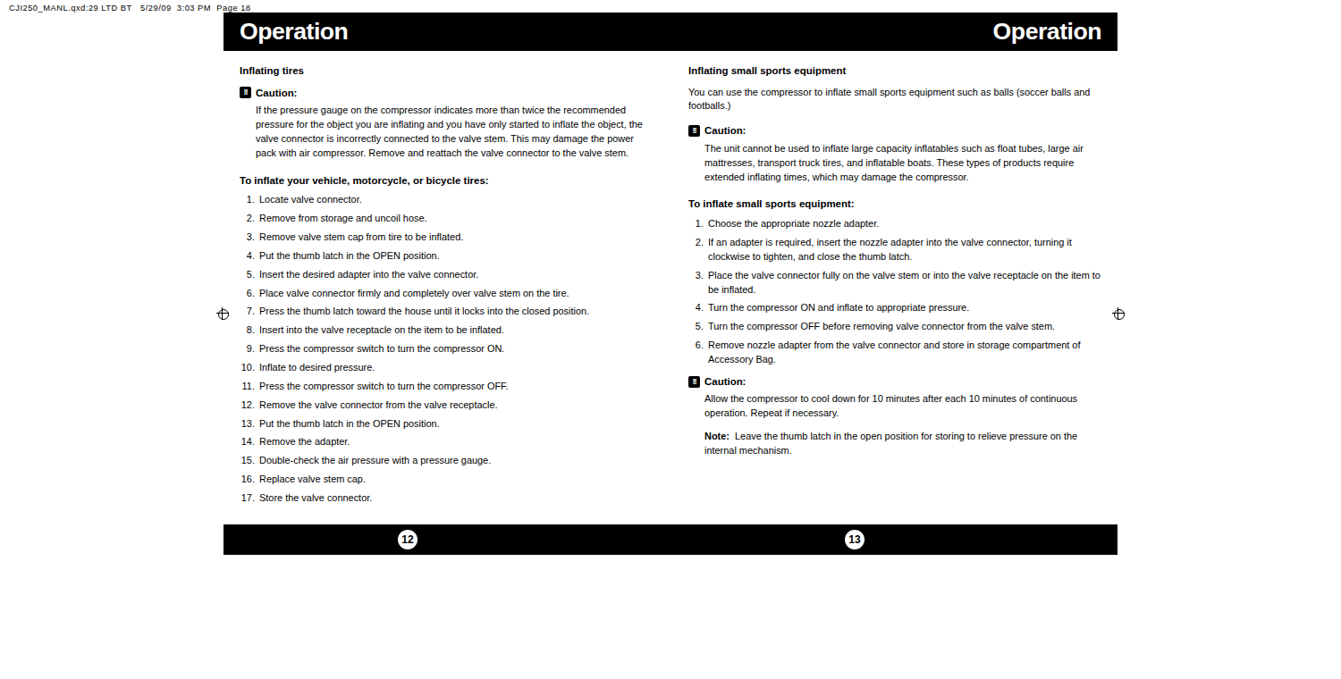CJI250_MANL.qxd:29 LTD BT 5/29/09 3:03 PM Page 18
Operation
Operation
Inflating tires
!! Caution:
If the pressure gauge on the compressor indicates more than twice the recommended pressure for the object you are inflating and you have only started to inflate the object, the valve connector is incorrectly connected to the valve stem. This may damage the power pack with air compressor. Remove and reattach the valve connector to the valve stem.
To inflate your vehicle, motorcycle, or bicycle tires:
Locate valve connector.
Remove from storage and uncoil hose.
Remove valve stem cap from tire to be inflated.
Put the thumb latch in the OPEN position.
Insert the desired adapter into the valve connector.
Place valve connector firmly and completely over valve stem on the tire.
Press the thumb latch toward the house until it locks into the closed position.
Insert into the valve receptacle on the item to be inflated.
Press the compressor switch to turn the compressor ON.
Inflate to desired pressure.
Press the compressor switch to turn the compressor OFF.
Remove the valve connector from the valve receptacle.
Put the thumb latch in the OPEN position.
Remove the adapter.
Double-check the air pressure with a pressure gauge.
Replace valve stem cap.
Store the valve connector.
Inflating small sports equipment
You can use the compressor to inflate small sports equipment such as balls (soccer balls and footballs.)
!! Caution:
The unit cannot be used to inflate large capacity inflatables such as float tubes, large air mattresses, transport truck tires, and inflatable boats. These types of products require extended inflating times, which may damage the compressor.
To inflate small sports equipment:
Choose the appropriate nozzle adapter.
If an adapter is required, insert the nozzle adapter into the valve connector, turning it clockwise to tighten, and close the thumb latch.
Place the valve connector fully on the valve stem or into the valve receptacle on the item to be inflated.
Turn the compressor ON and inflate to appropriate pressure.
Turn the compressor OFF before removing valve connector from the valve stem.
Remove nozzle adapter from the valve connector and store in storage compartment of Accessory Bag.
!! Caution:
Allow the compressor to cool down for 10 minutes after each 10 minutes of continuous operation. Repeat if necessary.
Note: Leave the thumb latch in the open position for storing to relieve pressure on the internal mechanism.
12
13